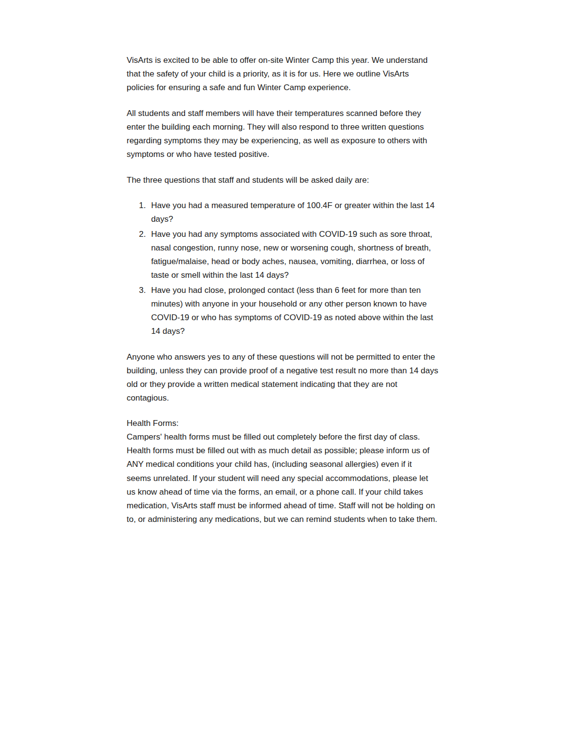VisArts is excited to be able to offer on-site Winter Camp this year. We understand that the safety of your child is a priority, as it is for us. Here we outline VisArts policies for ensuring a safe and fun Winter Camp experience.
All students and staff members will have their temperatures scanned before they enter the building each morning. They will also respond to three written questions regarding symptoms they may be experiencing, as well as exposure to others with symptoms or who have tested positive.
The three questions that staff and students will be asked daily are:
Have you had a measured temperature of 100.4F or greater within the last 14 days?
Have you had any symptoms associated with COVID-19 such as sore throat, nasal congestion, runny nose, new or worsening cough, shortness of breath, fatigue/malaise, head or body aches, nausea, vomiting, diarrhea, or loss of taste or smell within the last 14 days?
Have you had close, prolonged contact (less than 6 feet for more than ten minutes) with anyone in your household or any other person known to have COVID-19 or who has symptoms of COVID-19 as noted above within the last 14 days?
Anyone who answers yes to any of these questions will not be permitted to enter the building, unless they can provide proof of a negative test result no more than 14 days old or they provide a written medical statement indicating that they are not contagious.
Health Forms:
Campers' health forms must be filled out completely before the first day of class. Health forms must be filled out with as much detail as possible; please inform us of ANY medical conditions your child has, (including seasonal allergies) even if it seems unrelated. If your student will need any special accommodations, please let us know ahead of time via the forms, an email, or a phone call. If your child takes medication, VisArts staff must be informed ahead of time. Staff will not be holding on to, or administering any medications, but we can remind students when to take them.